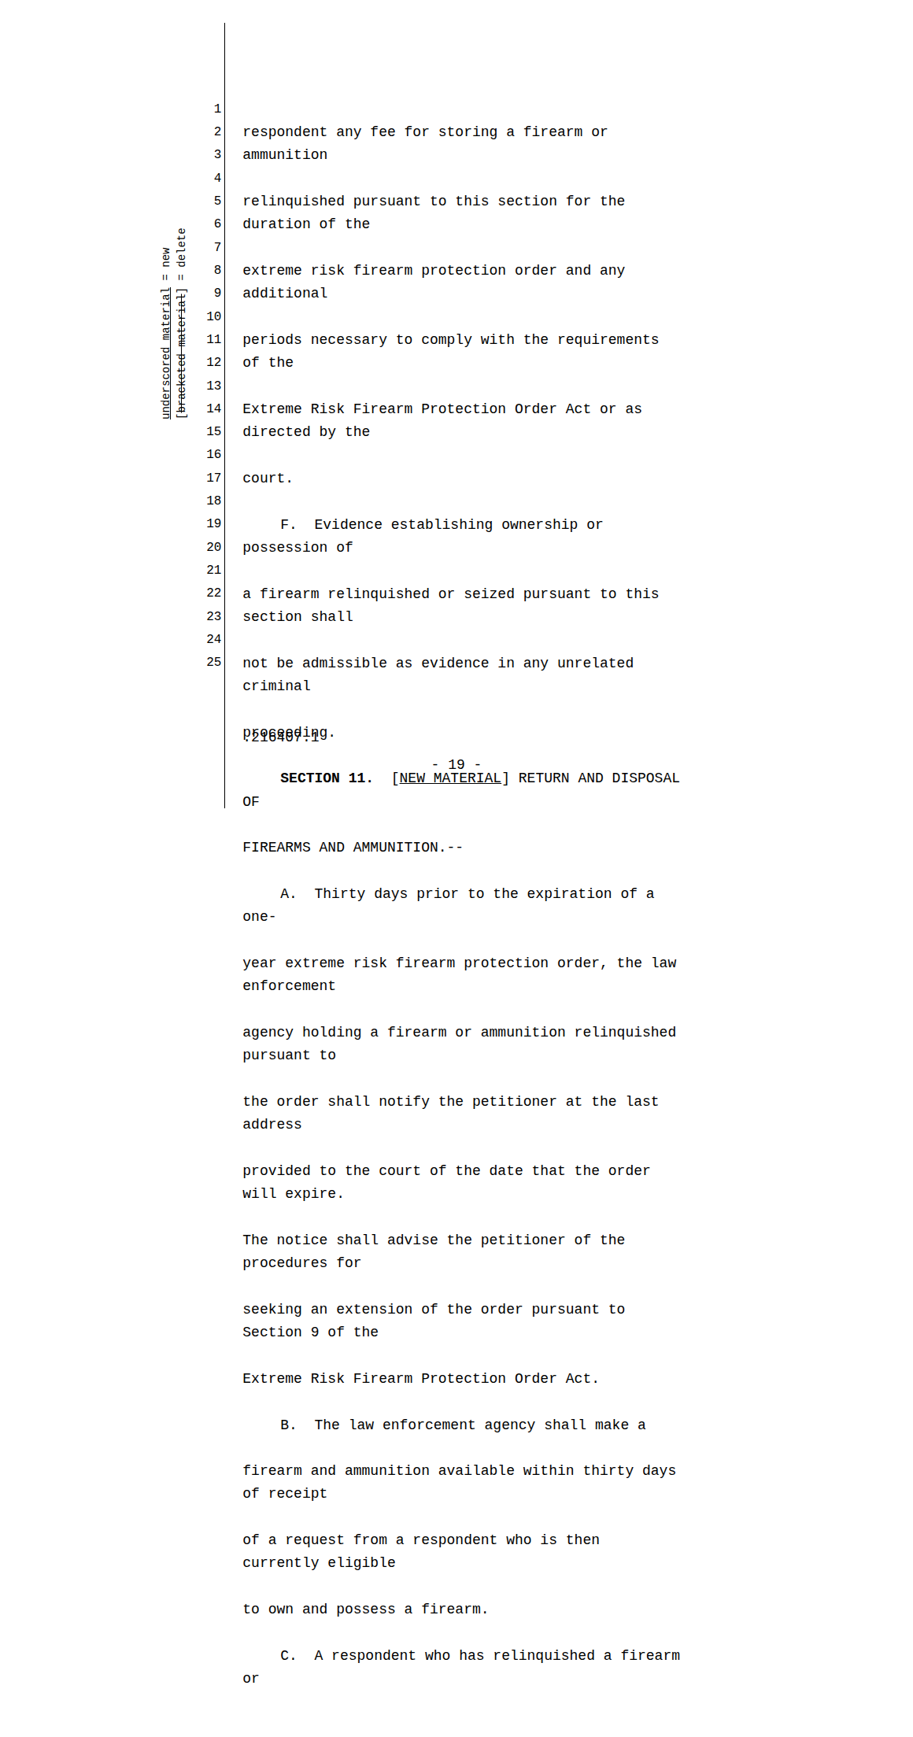underscored material = new [bracketed material] = delete
1
2
3
4
5
6
7
8
9
10
11
12
13
14
15
16
17
18
19
20
21
22
23
24
25
respondent any fee for storing a firearm or ammunition
relinquished pursuant to this section for the duration of the
extreme risk firearm protection order and any additional
periods necessary to comply with the requirements of the
Extreme Risk Firearm Protection Order Act or as directed by the
court.
F. Evidence establishing ownership or possession of
a firearm relinquished or seized pursuant to this section shall
not be admissible as evidence in any unrelated criminal
proceeding.
SECTION 11. [NEW MATERIAL] RETURN AND DISPOSAL OF
FIREARMS AND AMMUNITION.--
A. Thirty days prior to the expiration of a one-
year extreme risk firearm protection order, the law enforcement
agency holding a firearm or ammunition relinquished pursuant to
the order shall notify the petitioner at the last address
provided to the court of the date that the order will expire.
The notice shall advise the petitioner of the procedures for
seeking an extension of the order pursuant to Section 9 of the
Extreme Risk Firearm Protection Order Act.
B. The law enforcement agency shall make a
firearm and ammunition available within thirty days of receipt
of a request from a respondent who is then currently eligible
to own and possess a firearm.
C. A respondent who has relinquished a firearm or
.216407.1
- 19 -